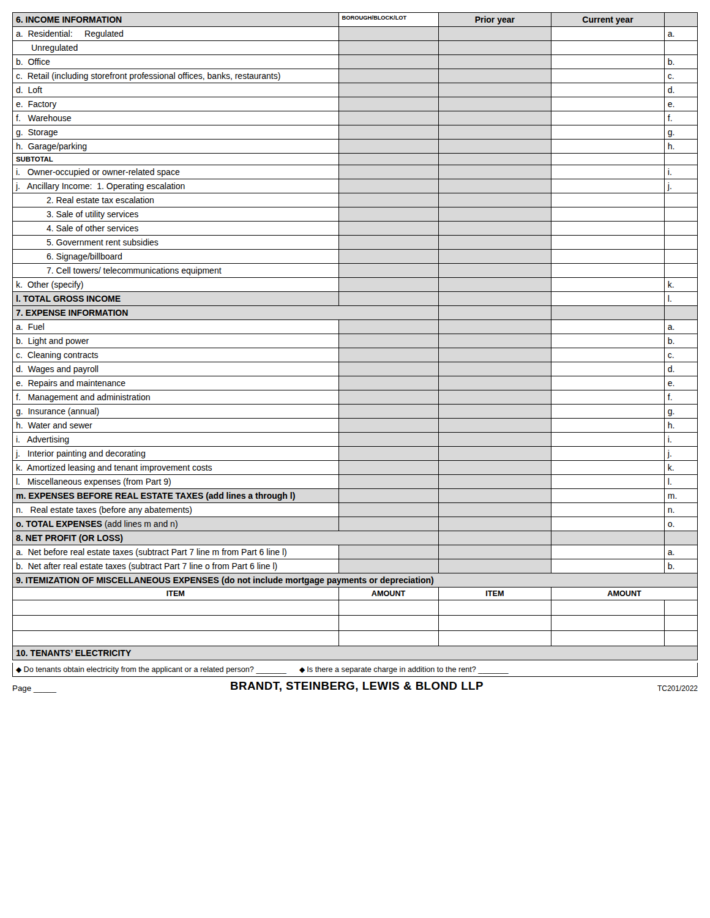| 6. INCOME INFORMATION | BOROUGH/BLOCK/LOT | Prior year | Current year | |
| a. Residential: Regulated | | | | a. |
| Unregulated | | | | |
| b. Office | | | | b. |
| c. Retail (including storefront professional offices, banks, restaurants) | | | | c. |
| d. Loft | | | | d. |
| e. Factory | | | | e. |
| f. Warehouse | | | | f. |
| g. Storage | | | | g. |
| h. Garage/parking | | | | h. |
| SUBTOTAL | | | | |
| i. Owner-occupied or owner-related space | | | | i. |
| j. Ancillary Income: 1. Operating escalation | | | | j. |
| 2. Real estate tax escalation | | | | |
| 3. Sale of utility services | | | | |
| 4. Sale of other services | | | | |
| 5. Government rent subsidies | | | | |
| 6. Signage/billboard | | | | |
| 7. Cell towers/ telecommunications equipment | | | | |
| k. Other (specify) | | | | k. |
| l. TOTAL GROSS INCOME | | | | l. |
| 7. EXPENSE INFORMATION | | | |
| a. Fuel | | | | a. |
| b. Light and power | | | | b. |
| c. Cleaning contracts | | | | c. |
| d. Wages and payroll | | | | d. |
| e. Repairs and maintenance | | | | e. |
| f. Management and administration | | | | f. |
| g. Insurance (annual) | | | | g. |
| h. Water and sewer | | | | h. |
| i. Advertising | | | | i. |
| j. Interior painting and decorating | | | | j. |
| k. Amortized leasing and tenant improvement costs | | | | k. |
| l. Miscellaneous expenses (from Part 9) | | | | l. |
| m. EXPENSES BEFORE REAL ESTATE TAXES (add lines a through l) | | | | m. |
| n. Real estate taxes (before any abatements) | | | | n. |
| o. TOTAL EXPENSES (add lines m and n) | | | | o. |
| 8. NET PROFIT (OR LOSS) | | | |
| a. Net before real estate taxes (subtract Part 7 line m from Part 6 line l) | | | | a. |
| b. Net after real estate taxes (subtract Part 7 line o from Part 6 line l) | | | | b. |
| 9. ITEMIZATION OF MISCELLANEOUS EXPENSES (do not include mortgage payments or depreciation) |
| ITEM | AMOUNT | ITEM | AMOUNT |
| 10. TENANTS’ ELECTRICITY |
◆ Do tenants obtain electricity from the applicant or a related person? _______ ◆ Is there a separate charge in addition to the rent? _______
Page _____
BRANDT, STEINBERG, LEWIS & BLOND LLP
TC201/2022